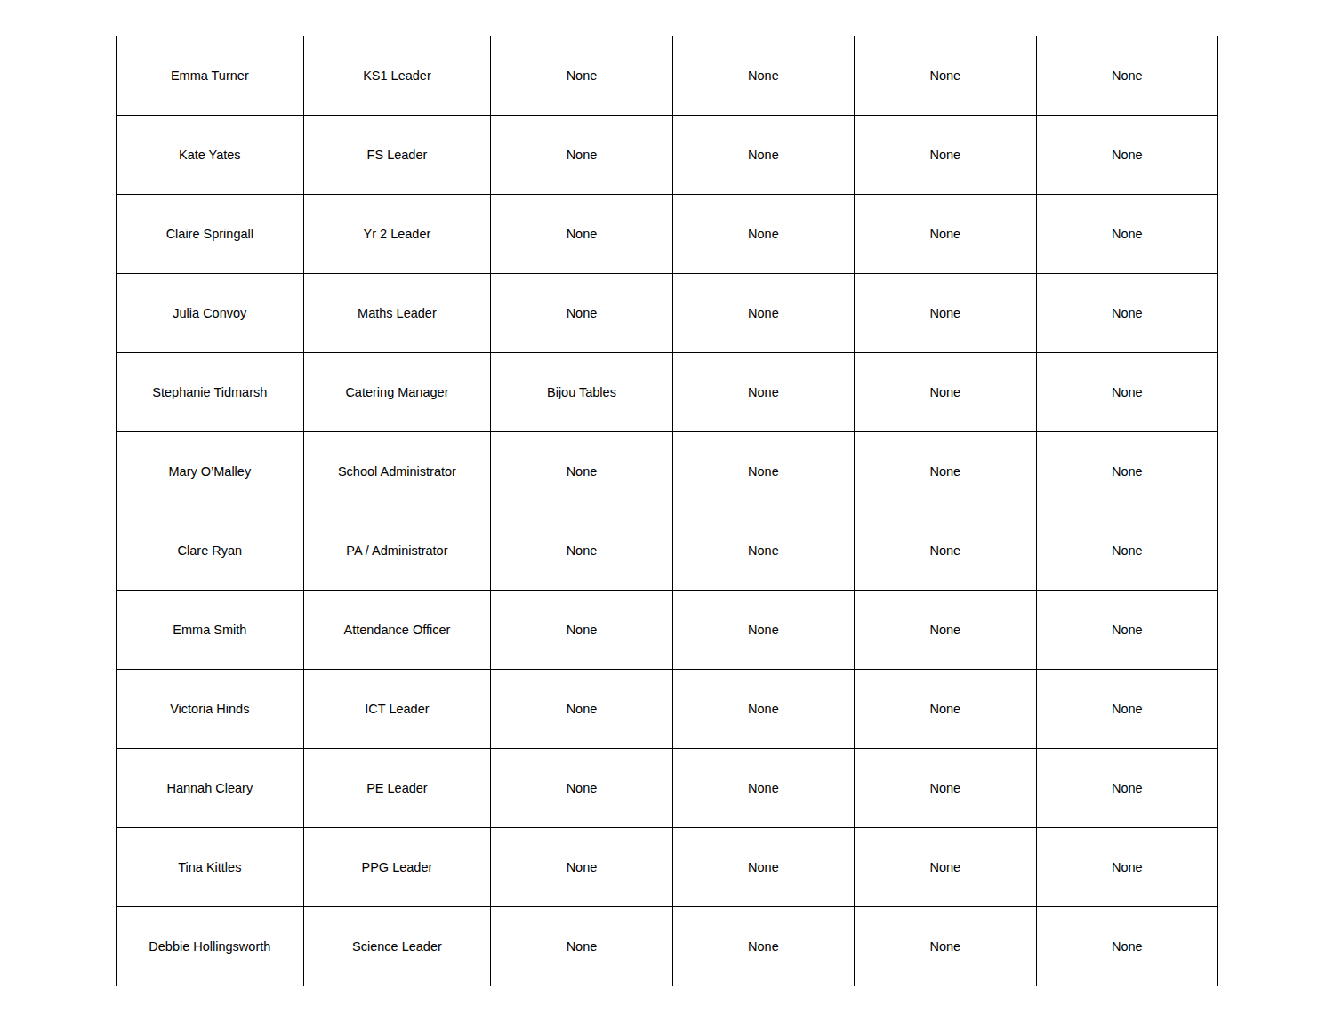| Emma Turner | KS1 Leader | None | None | None | None |
| Kate Yates | FS Leader | None | None | None | None |
| Claire Springall | Yr 2 Leader | None | None | None | None |
| Julia Convoy | Maths Leader | None | None | None | None |
| Stephanie Tidmarsh | Catering Manager | Bijou Tables | None | None | None |
| Mary O’Malley | School Administrator | None | None | None | None |
| Clare Ryan | PA / Administrator | None | None | None | None |
| Emma Smith | Attendance Officer | None | None | None | None |
| Victoria Hinds | ICT Leader | None | None | None | None |
| Hannah Cleary | PE Leader | None | None | None | None |
| Tina Kittles | PPG Leader | None | None | None | None |
| Debbie Hollingsworth | Science Leader | None | None | None | None |